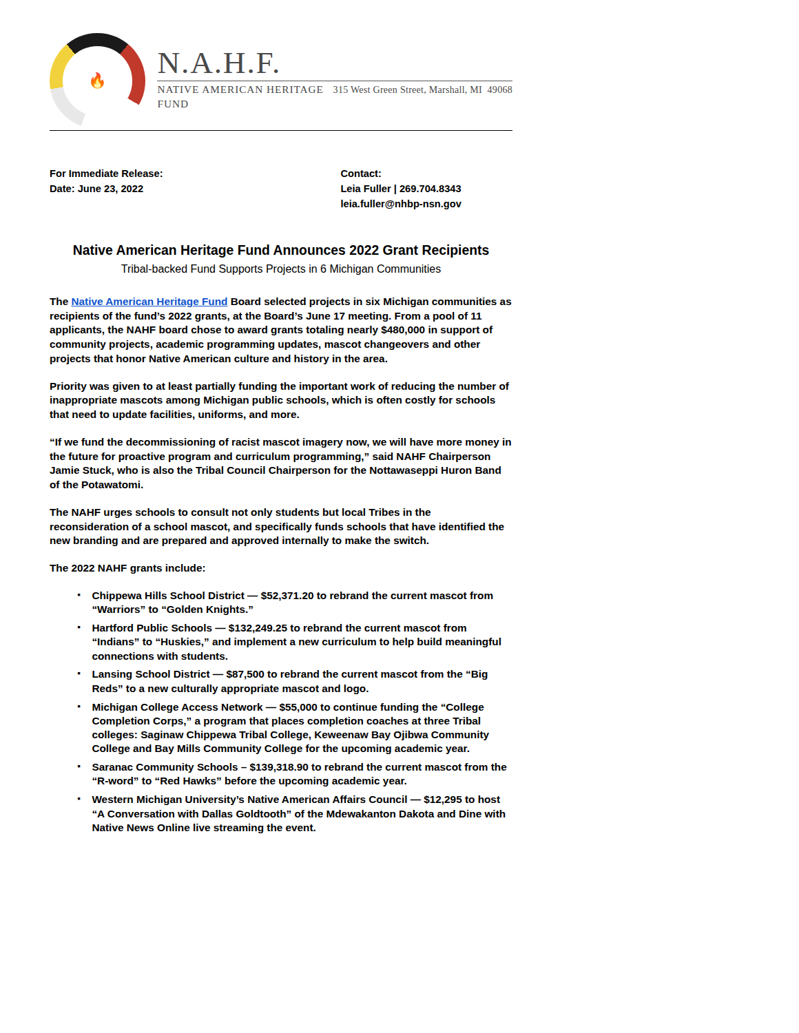🔥
N.A.H.F.
NATIVE AMERICAN HERITAGE FUND 315 West Green Street, Marshall, MI 49068
For Immediate Release:
Date: June 23, 2022
Contact:
Leia Fuller | 269.704.8343
leia.fuller@nhbp-nsn.gov
Native American Heritage Fund Announces 2022 Grant Recipients
Tribal-backed Fund Supports Projects in 6 Michigan Communities
The Native American Heritage Fund Board selected projects in six Michigan communities as recipients of the fund’s 2022 grants, at the Board’s June 17 meeting. From a pool of 11 applicants, the NAHF board chose to award grants totaling nearly $480,000 in support of community projects, academic programming updates, mascot changeovers and other projects that honor Native American culture and history in the area.
Priority was given to at least partially funding the important work of reducing the number of inappropriate mascots among Michigan public schools, which is often costly for schools that need to update facilities, uniforms, and more.
“If we fund the decommissioning of racist mascot imagery now, we will have more money in the future for proactive program and curriculum programming,” said NAHF Chairperson Jamie Stuck, who is also the Tribal Council Chairperson for the Nottawaseppi Huron Band of the Potawatomi.
The NAHF urges schools to consult not only students but local Tribes in the reconsideration of a school mascot, and specifically funds schools that have identified the new branding and are prepared and approved internally to make the switch.
The 2022 NAHF grants include:
Chippewa Hills School District — $52,371.20 to rebrand the current mascot from “Warriors” to “Golden Knights.”
Hartford Public Schools — $132,249.25 to rebrand the current mascot from “Indians” to “Huskies,” and implement a new curriculum to help build meaningful connections with students.
Lansing School District — $87,500 to rebrand the current mascot from the “Big Reds” to a new culturally appropriate mascot and logo.
Michigan College Access Network — $55,000 to continue funding the “College Completion Corps,” a program that places completion coaches at three Tribal colleges: Saginaw Chippewa Tribal College, Keweenaw Bay Ojibwa Community College and Bay Mills Community College for the upcoming academic year.
Saranac Community Schools – $139,318.90 to rebrand the current mascot from the “R-word” to “Red Hawks” before the upcoming academic year.
Western Michigan University’s Native American Affairs Council — $12,295 to host “A Conversation with Dallas Goldtooth” of the Mdewakanton Dakota and Dine with Native News Online live streaming the event.